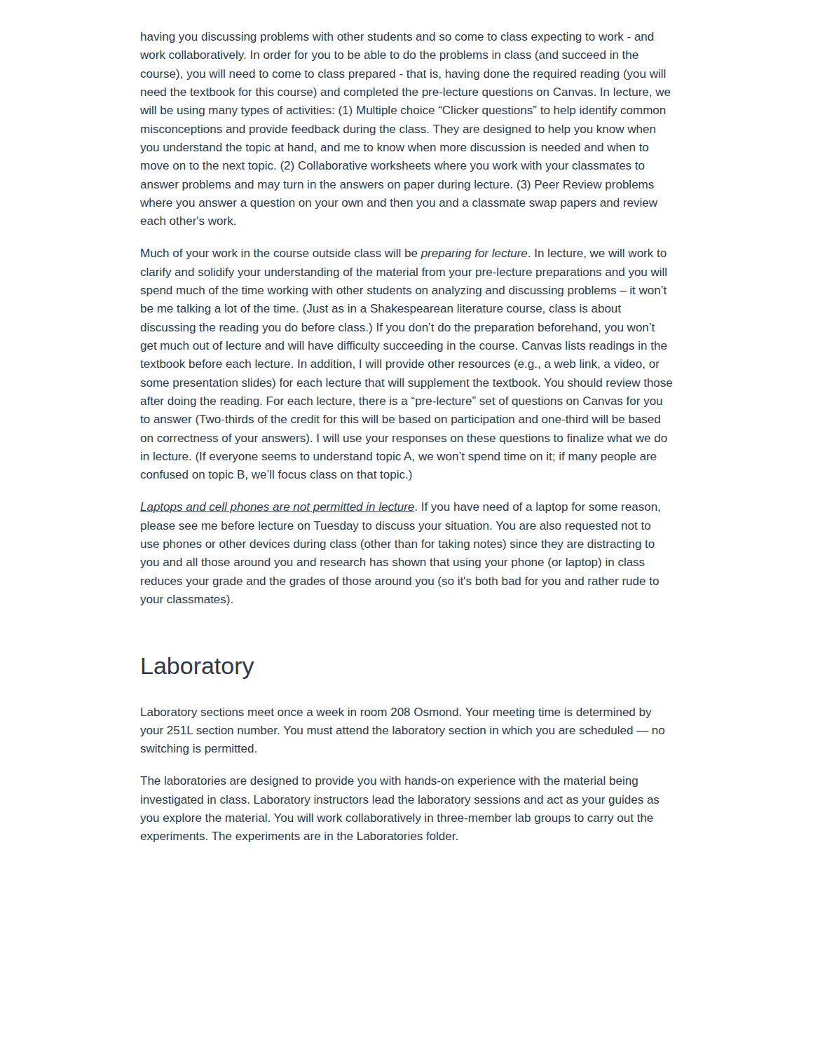having you discussing problems with other students and so come to class expecting to work - and work collaboratively. In order for you to be able to do the problems in class (and succeed in the course), you will need to come to class prepared - that is, having done the required reading (you will need the textbook for this course) and completed the pre-lecture questions on Canvas. In lecture, we will be using many types of activities: (1) Multiple choice “Clicker questions” to help identify common misconceptions and provide feedback during the class. They are designed to help you know when you understand the topic at hand, and me to know when more discussion is needed and when to move on to the next topic. (2) Collaborative worksheets where you work with your classmates to answer problems and may turn in the answers on paper during lecture. (3) Peer Review problems where you answer a question on your own and then you and a classmate swap papers and review each other's work.
Much of your work in the course outside class will be preparing for lecture. In lecture, we will work to clarify and solidify your understanding of the material from your pre-lecture preparations and you will spend much of the time working with other students on analyzing and discussing problems – it won’t be me talking a lot of the time. (Just as in a Shakespearean literature course, class is about discussing the reading you do before class.) If you don’t do the preparation beforehand, you won’t get much out of lecture and will have difficulty succeeding in the course. Canvas lists readings in the textbook before each lecture. In addition, I will provide other resources (e.g., a web link, a video, or some presentation slides) for each lecture that will supplement the textbook. You should review those after doing the reading. For each lecture, there is a “pre-lecture” set of questions on Canvas for you to answer (Two-thirds of the credit for this will be based on participation and one-third will be based on correctness of your answers). I will use your responses on these questions to finalize what we do in lecture. (If everyone seems to understand topic A, we won’t spend time on it; if many people are confused on topic B, we’ll focus class on that topic.)
Laptops and cell phones are not permitted in lecture. If you have need of a laptop for some reason, please see me before lecture on Tuesday to discuss your situation. You are also requested not to use phones or other devices during class (other than for taking notes) since they are distracting to you and all those around you and research has shown that using your phone (or laptop) in class reduces your grade and the grades of those around you (so it's both bad for you and rather rude to your classmates).
Laboratory
Laboratory sections meet once a week in room 208 Osmond. Your meeting time is determined by your 251L section number. You must attend the laboratory section in which you are scheduled — no switching is permitted.
The laboratories are designed to provide you with hands-on experience with the material being investigated in class. Laboratory instructors lead the laboratory sessions and act as your guides as you explore the material. You will work collaboratively in three-member lab groups to carry out the experiments. The experiments are in the Laboratories folder.